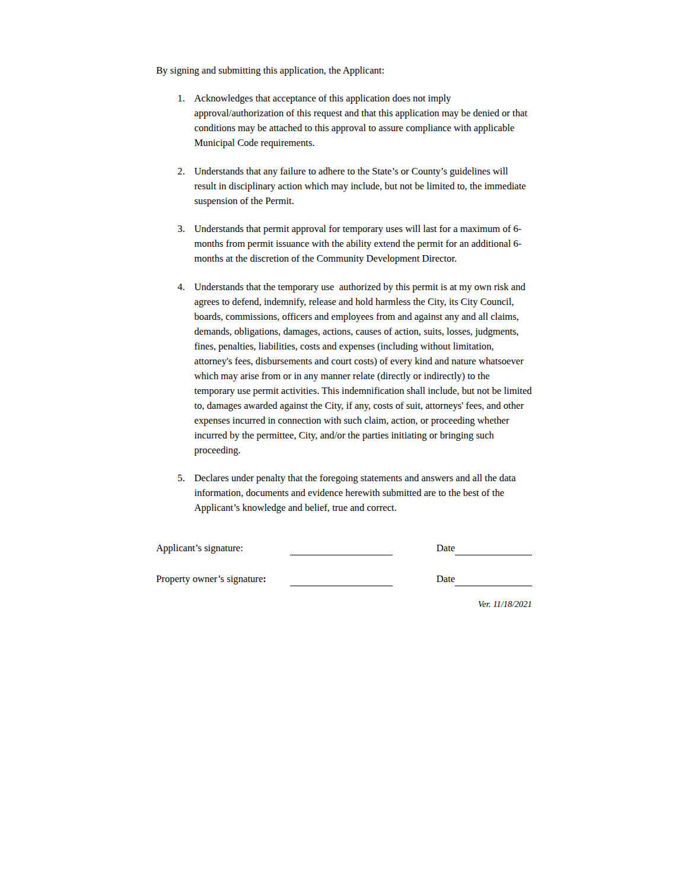By signing and submitting this application, the Applicant:
Acknowledges that acceptance of this application does not imply approval/authorization of this request and that this application may be denied or that conditions may be attached to this approval to assure compliance with applicable Municipal Code requirements.
Understands that any failure to adhere to the State’s or County’s guidelines will result in disciplinary action which may include, but not be limited to, the immediate suspension of the Permit.
Understands that permit approval for temporary uses will last for a maximum of 6-months from permit issuance with the ability extend the permit for an additional 6-months at the discretion of the Community Development Director.
Understands that the temporary use authorized by this permit is at my own risk and agrees to defend, indemnify, release and hold harmless the City, its City Council, boards, commissions, officers and employees from and against any and all claims, demands, obligations, damages, actions, causes of action, suits, losses, judgments, fines, penalties, liabilities, costs and expenses (including without limitation, attorney's fees, disbursements and court costs) of every kind and nature whatsoever which may arise from or in any manner relate (directly or indirectly) to the temporary use permit activities. This indemnification shall include, but not be limited to, damages awarded against the City, if any, costs of suit, attorneys' fees, and other expenses incurred in connection with such claim, action, or proceeding whether incurred by the permittee, City, and/or the parties initiating or bringing such proceeding.
Declares under penalty that the foregoing statements and answers and all the data information, documents and evidence herewith submitted are to the best of the Applicant’s knowledge and belief, true and correct.
| Applicant’s signature: | | Date | |
| Property owner’s signature : | | Date | |
Ver. 11/18/2021